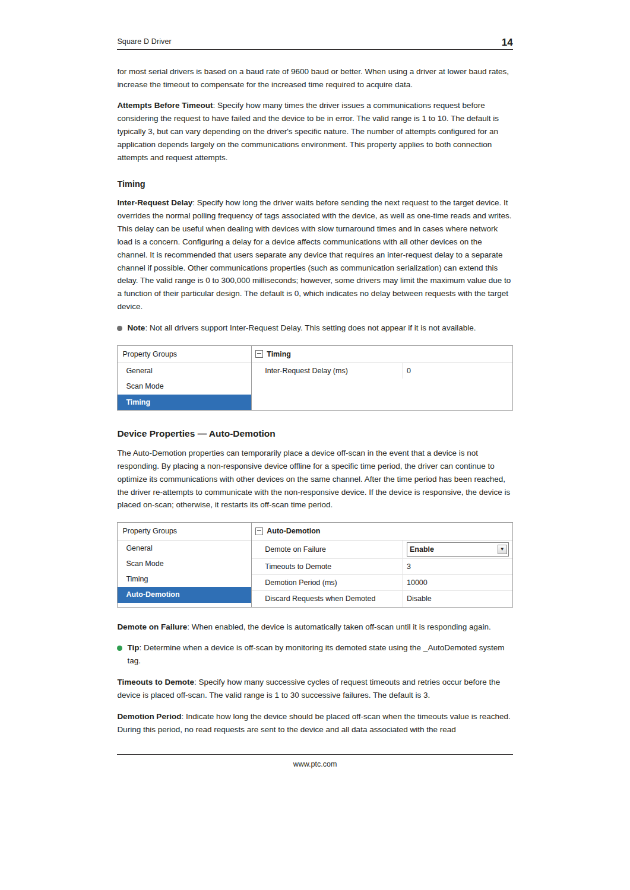Square D Driver
14
for most serial drivers is based on a baud rate of 9600 baud or better. When using a driver at lower baud rates, increase the timeout to compensate for the increased time required to acquire data.
Attempts Before Timeout: Specify how many times the driver issues a communications request before considering the request to have failed and the device to be in error. The valid range is 1 to 10. The default is typically 3, but can vary depending on the driver's specific nature. The number of attempts configured for an application depends largely on the communications environment. This property applies to both connection attempts and request attempts.
Timing
Inter-Request Delay: Specify how long the driver waits before sending the next request to the target device. It overrides the normal polling frequency of tags associated with the device, as well as one-time reads and writes. This delay can be useful when dealing with devices with slow turnaround times and in cases where network load is a concern. Configuring a delay for a device affects communications with all other devices on the channel. It is recommended that users separate any device that requires an inter-request delay to a separate channel if possible. Other communications properties (such as communication serialization) can extend this delay. The valid range is 0 to 300,000 milliseconds; however, some drivers may limit the maximum value due to a function of their particular design. The default is 0, which indicates no delay between requests with the target device.
Note: Not all drivers support Inter-Request Delay. This setting does not appear if it is not available.
Property Groups
General
Scan Mode
Timing
Timing
| Inter-Request Delay (ms) | 0 |
Device Properties — Auto-Demotion
The Auto-Demotion properties can temporarily place a device off-scan in the event that a device is not responding. By placing a non-responsive device offline for a specific time period, the driver can continue to optimize its communications with other devices on the same channel. After the time period has been reached, the driver re-attempts to communicate with the non-responsive device. If the device is responsive, the device is placed on-scan; otherwise, it restarts its off-scan time period.
Property Groups
General
Scan Mode
Timing
Auto-Demotion
Auto-Demotion
| Demote on Failure | Enable ▼ |
| Timeouts to Demote | 3 |
| Demotion Period (ms) | 10000 |
| Discard Requests when Demoted | Disable |
Demote on Failure: When enabled, the device is automatically taken off-scan until it is responding again.
Tip: Determine when a device is off-scan by monitoring its demoted state using the _AutoDemoted system tag.
Timeouts to Demote: Specify how many successive cycles of request timeouts and retries occur before the device is placed off-scan. The valid range is 1 to 30 successive failures. The default is 3.
Demotion Period: Indicate how long the device should be placed off-scan when the timeouts value is reached. During this period, no read requests are sent to the device and all data associated with the read
www.ptc.com